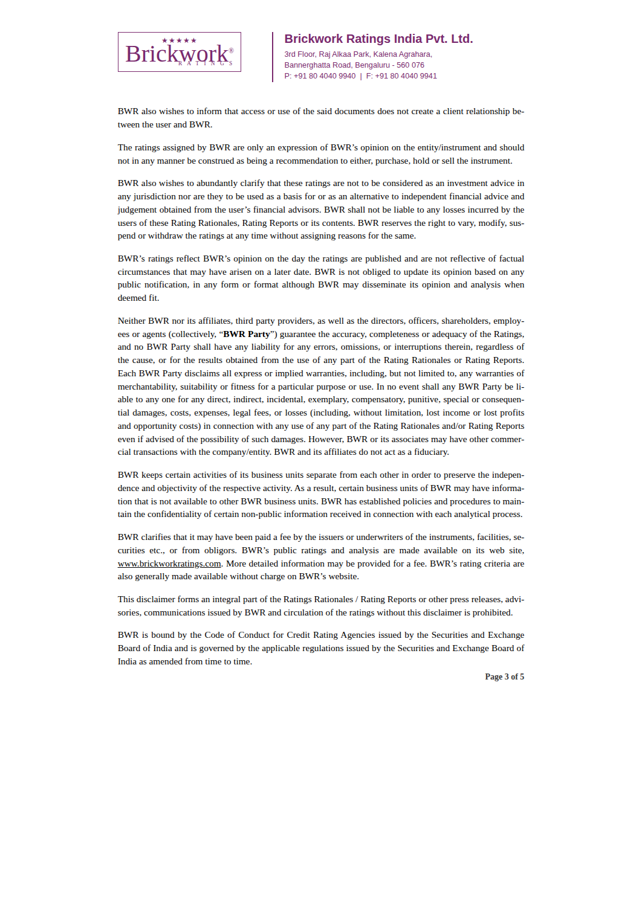★★★★★
Brickwork®
R A T I N G S
Brickwork Ratings India Pvt. Ltd.
3rd Floor, Raj Alkaa Park, Kalena Agrahara,
Bannerghatta Road, Bengaluru - 560 076
P: +91 80 4040 9940 | F: +91 80 4040 9941
BWR also wishes to inform that access or use of the said documents does not create a client relationship between the user and BWR.
The ratings assigned by BWR are only an expression of BWR’s opinion on the entity/instrument and should not in any manner be construed as being a recommendation to either, purchase, hold or sell the instrument.
BWR also wishes to abundantly clarify that these ratings are not to be considered as an investment advice in any jurisdiction nor are they to be used as a basis for or as an alternative to independent financial advice and judgement obtained from the user’s financial advisors. BWR shall not be liable to any losses incurred by the users of these Rating Rationales, Rating Reports or its contents. BWR reserves the right to vary, modify, suspend or withdraw the ratings at any time without assigning reasons for the same.
BWR’s ratings reflect BWR’s opinion on the day the ratings are published and are not reflective of factual circumstances that may have arisen on a later date. BWR is not obliged to update its opinion based on any public notification, in any form or format although BWR may disseminate its opinion and analysis when deemed fit.
Neither BWR nor its affiliates, third party providers, as well as the directors, officers, shareholders, employees or agents (collectively, “BWR Party”) guarantee the accuracy, completeness or adequacy of the Ratings, and no BWR Party shall have any liability for any errors, omissions, or interruptions therein, regardless of the cause, or for the results obtained from the use of any part of the Rating Rationales or Rating Reports. Each BWR Party disclaims all express or implied warranties, including, but not limited to, any warranties of merchantability, suitability or fitness for a particular purpose or use. In no event shall any BWR Party be liable to any one for any direct, indirect, incidental, exemplary, compensatory, punitive, special or consequential damages, costs, expenses, legal fees, or losses (including, without limitation, lost income or lost profits and opportunity costs) in connection with any use of any part of the Rating Rationales and/or Rating Reports even if advised of the possibility of such damages. However, BWR or its associates may have other commercial transactions with the company/entity. BWR and its affiliates do not act as a fiduciary.
BWR keeps certain activities of its business units separate from each other in order to preserve the independence and objectivity of the respective activity. As a result, certain business units of BWR may have information that is not available to other BWR business units. BWR has established policies and procedures to maintain the confidentiality of certain non-public information received in connection with each analytical process.
BWR clarifies that it may have been paid a fee by the issuers or underwriters of the instruments, facilities, securities etc., or from obligors. BWR’s public ratings and analysis are made available on its web site, www.brickworkratings.com. More detailed information may be provided for a fee. BWR’s rating criteria are also generally made available without charge on BWR’s website.
This disclaimer forms an integral part of the Ratings Rationales / Rating Reports or other press releases, advisories, communications issued by BWR and circulation of the ratings without this disclaimer is prohibited.
BWR is bound by the Code of Conduct for Credit Rating Agencies issued by the Securities and Exchange Board of India and is governed by the applicable regulations issued by the Securities and Exchange Board of India as amended from time to time.
Page 3 of 5